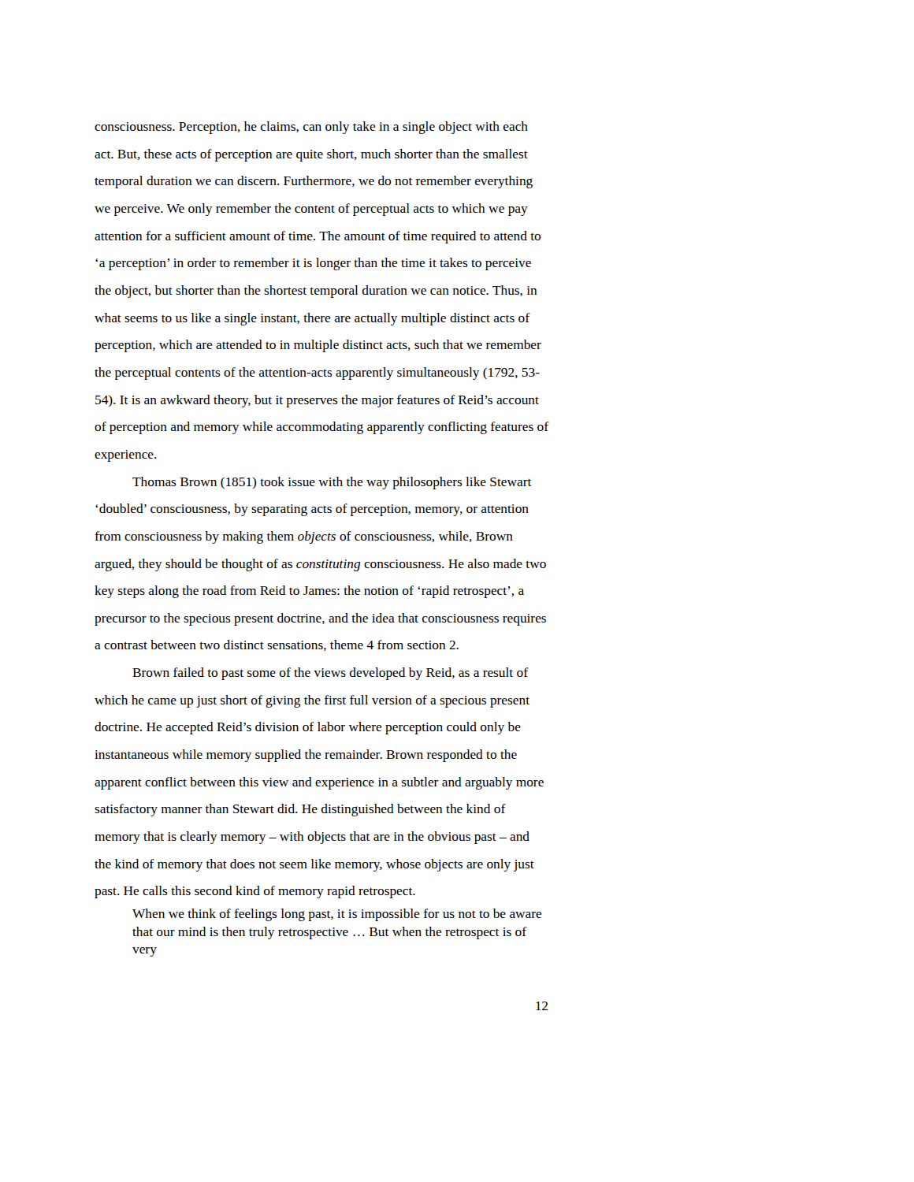consciousness. Perception, he claims, can only take in a single object with each act. But, these acts of perception are quite short, much shorter than the smallest temporal duration we can discern. Furthermore, we do not remember everything we perceive. We only remember the content of perceptual acts to which we pay attention for a sufficient amount of time. The amount of time required to attend to ‘a perception’ in order to remember it is longer than the time it takes to perceive the object, but shorter than the shortest temporal duration we can notice. Thus, in what seems to us like a single instant, there are actually multiple distinct acts of perception, which are attended to in multiple distinct acts, such that we remember the perceptual contents of the attention-acts apparently simultaneously (1792, 53-54). It is an awkward theory, but it preserves the major features of Reid’s account of perception and memory while accommodating apparently conflicting features of experience.
Thomas Brown (1851) took issue with the way philosophers like Stewart ‘doubled’ consciousness, by separating acts of perception, memory, or attention from consciousness by making them objects of consciousness, while, Brown argued, they should be thought of as constituting consciousness. He also made two key steps along the road from Reid to James: the notion of ‘rapid retrospect’, a precursor to the specious present doctrine, and the idea that consciousness requires a contrast between two distinct sensations, theme 4 from section 2.
Brown failed to past some of the views developed by Reid, as a result of which he came up just short of giving the first full version of a specious present doctrine. He accepted Reid’s division of labor where perception could only be instantaneous while memory supplied the remainder. Brown responded to the apparent conflict between this view and experience in a subtler and arguably more satisfactory manner than Stewart did. He distinguished between the kind of memory that is clearly memory – with objects that are in the obvious past – and the kind of memory that does not seem like memory, whose objects are only just past. He calls this second kind of memory rapid retrospect.
When we think of feelings long past, it is impossible for us not to be aware that our mind is then truly retrospective … But when the retrospect is of very
12